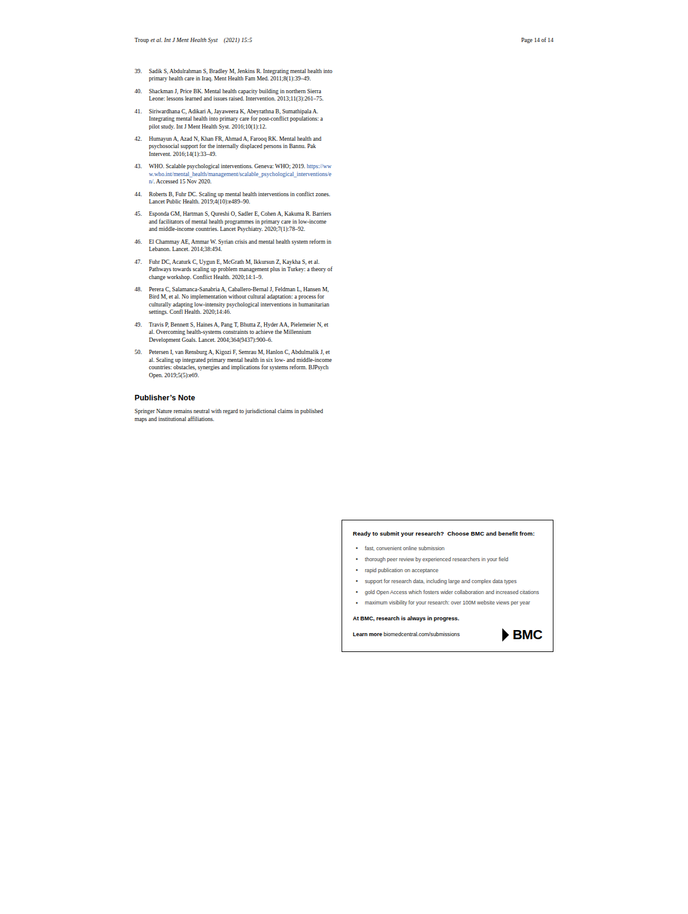Troup et al. Int J Ment Health Syst(2021) 15:5
Page 14 of 14
Sadik S, Abdulrahman S, Bradley M, Jenkins R. Integrating mental health into primary health care in Iraq. Ment Health Fam Med. 2011;8(1):39–49.
Shackman J, Price BK. Mental health capacity building in northern Sierra Leone: lessons learned and issues raised. Intervention. 2013;11(3):261–75.
Siriwardhana C, Adikari A, Jayaweera K, Abeyrathna B, Sumathipala A. Integrating mental health into primary care for post-conflict populations: a pilot study. Int J Ment Health Syst. 2016;10(1):12.
Humayun A, Azad N, Khan FR, Ahmad A, Farooq RK. Mental health and psychosocial support for the internally displaced persons in Bannu. Pak Intervent. 2016;14(1):33–49.
WHO. Scalable psychological interventions. Geneva: WHO; 2019. https://www.who.int/mental_health/management/scalable_psychological_interventions/en/. Accessed 15 Nov 2020.
Roberts B, Fuhr DC. Scaling up mental health interventions in conflict zones. Lancet Public Health. 2019;4(10):e489–90.
Esponda GM, Hartman S, Qureshi O, Sadler E, Cohen A, Kakuma R. Barriers and facilitators of mental health programmes in primary care in low-income and middle-income countries. Lancet Psychiatry. 2020;7(1):78–92.
El Chammay AE, Ammar W. Syrian crisis and mental health system reform in Lebanon. Lancet. 2014;38:494.
Fuhr DC, Acaturk C, Uygun E, McGrath M, Ikkursun Z, Kaykha S, et al. Pathways towards scaling up problem management plus in Turkey: a theory of change workshop. Conflict Health. 2020;14:1–9.
Perera C, Salamanca-Sanabria A, Caballero-Bernal J, Feldman L, Hansen M, Bird M, et al. No implementation without cultural adaptation: a process for culturally adapting low-intensity psychological interventions in humanitarian settings. Confl Health. 2020;14:46.
Travis P, Bennett S, Haines A, Pang T, Bhutta Z, Hyder AA, Pielemeier N, et al. Overcoming health-systems constraints to achieve the Millennium Development Goals. Lancet. 2004;364(9437):900–6.
Petersen I, van Rensburg A, Kigozi F, Semrau M, Hanlon C, Abdulmalik J, et al. Scaling up integrated primary mental health in six low- and middle-income countries: obstacles, synergies and implications for systems reform. BJPsych Open. 2019;5(5):e69.
Publisher’s Note
Springer Nature remains neutral with regard to jurisdictional claims in published maps and institutional affiliations.
Ready to submit your research? Choose BMC and benefit from:
fast, convenient online submission
thorough peer review by experienced researchers in your field
rapid publication on acceptance
support for research data, including large and complex data types
gold Open Access which fosters wider collaboration and increased citations
maximum visibility for your research: over 100M website views per year
At BMC, research is always in progress.
Learn more biomedcentral.com/submissions
BMC